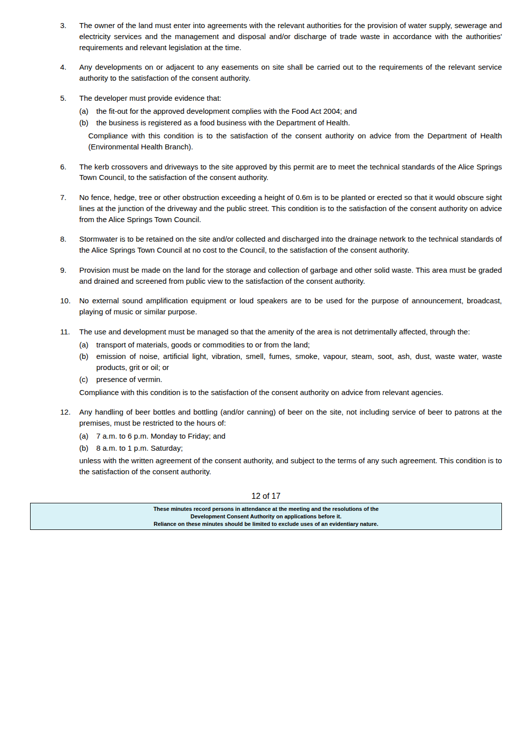The owner of the land must enter into agreements with the relevant authorities for the provision of water supply, sewerage and electricity services and the management and disposal and/or discharge of trade waste in accordance with the authorities' requirements and relevant legislation at the time.
Any developments on or adjacent to any easements on site shall be carried out to the requirements of the relevant service authority to the satisfaction of the consent authority.
The developer must provide evidence that:
the fit-out for the approved development complies with the Food Act 2004; and
the business is registered as a food business with the Department of Health.
Compliance with this condition is to the satisfaction of the consent authority on advice from the Department of Health (Environmental Health Branch).
The kerb crossovers and driveways to the site approved by this permit are to meet the technical standards of the Alice Springs Town Council, to the satisfaction of the consent authority.
No fence, hedge, tree or other obstruction exceeding a height of 0.6m is to be planted or erected so that it would obscure sight lines at the junction of the driveway and the public street. This condition is to the satisfaction of the consent authority on advice from the Alice Springs Town Council.
Stormwater is to be retained on the site and/or collected and discharged into the drainage network to the technical standards of the Alice Springs Town Council at no cost to the Council, to the satisfaction of the consent authority.
Provision must be made on the land for the storage and collection of garbage and other solid waste. This area must be graded and drained and screened from public view to the satisfaction of the consent authority.
No external sound amplification equipment or loud speakers are to be used for the purpose of announcement, broadcast, playing of music or similar purpose.
The use and development must be managed so that the amenity of the area is not detrimentally affected, through the:
transport of materials, goods or commodities to or from the land;
emission of noise, artificial light, vibration, smell, fumes, smoke, vapour, steam, soot, ash, dust, waste water, waste products, grit or oil; or
presence of vermin.
Compliance with this condition is to the satisfaction of the consent authority on advice from relevant agencies.
Any handling of beer bottles and bottling (and/or canning) of beer on the site, not including service of beer to patrons at the premises, must be restricted to the hours of:
7 a.m. to 6 p.m. Monday to Friday; and
8 a.m. to 1 p.m. Saturday;
unless with the written agreement of the consent authority, and subject to the terms of any such agreement. This condition is to the satisfaction of the consent authority.
12 of 17
These minutes record persons in attendance at the meeting and the resolutions of the
Development Consent Authority on applications before it.
Reliance on these minutes should be limited to exclude uses of an evidentiary nature.